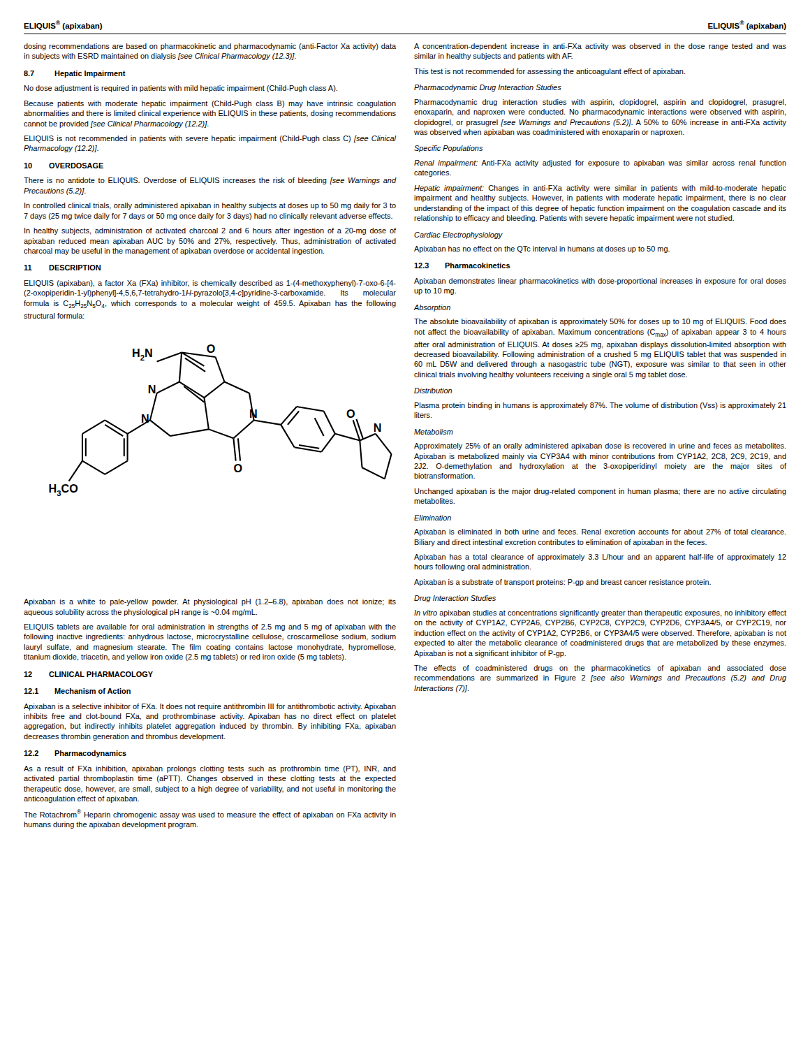ELIQUIS® (apixaban) ELIQUIS® (apixaban)
dosing recommendations are based on pharmacokinetic and pharmacodynamic (anti-Factor Xa activity) data in subjects with ESRD maintained on dialysis [see Clinical Pharmacology (12.3)].
8.7 Hepatic Impairment
No dose adjustment is required in patients with mild hepatic impairment (Child-Pugh class A).
Because patients with moderate hepatic impairment (Child-Pugh class B) may have intrinsic coagulation abnormalities and there is limited clinical experience with ELIQUIS in these patients, dosing recommendations cannot be provided [see Clinical Pharmacology (12.2)].
ELIQUIS is not recommended in patients with severe hepatic impairment (Child-Pugh class C) [see Clinical Pharmacology (12.2)].
10 OVERDOSAGE
There is no antidote to ELIQUIS. Overdose of ELIQUIS increases the risk of bleeding [see Warnings and Precautions (5.2)].
In controlled clinical trials, orally administered apixaban in healthy subjects at doses up to 50 mg daily for 3 to 7 days (25 mg twice daily for 7 days or 50 mg once daily for 3 days) had no clinically relevant adverse effects.
In healthy subjects, administration of activated charcoal 2 and 6 hours after ingestion of a 20-mg dose of apixaban reduced mean apixaban AUC by 50% and 27%, respectively. Thus, administration of activated charcoal may be useful in the management of apixaban overdose or accidental ingestion.
11 DESCRIPTION
ELIQUIS (apixaban), a factor Xa (FXa) inhibitor, is chemically described as 1-(4-methoxyphenyl)-7-oxo-6-[4-(2-oxopiperidin-1-yl)phenyl]-4,5,6,7-tetrahydro-1H-pyrazolo[3,4-c]pyridine-3-carboxamide. Its molecular formula is C25H25N5O4, which corresponds to a molecular weight of 459.5. Apixaban has the following structural formula:
H2N O N N N O O N H3CO
Apixaban is a white to pale-yellow powder. At physiological pH (1.2–6.8), apixaban does not ionize; its aqueous solubility across the physiological pH range is ~0.04 mg/mL.
ELIQUIS tablets are available for oral administration in strengths of 2.5 mg and 5 mg of apixaban with the following inactive ingredients: anhydrous lactose, microcrystalline cellulose, croscarmellose sodium, sodium lauryl sulfate, and magnesium stearate. The film coating contains lactose monohydrate, hypromellose, titanium dioxide, triacetin, and yellow iron oxide (2.5 mg tablets) or red iron oxide (5 mg tablets).
12 CLINICAL PHARMACOLOGY
12.1 Mechanism of Action
Apixaban is a selective inhibitor of FXa. It does not require antithrombin III for antithrombotic activity. Apixaban inhibits free and clot-bound FXa, and prothrombinase activity. Apixaban has no direct effect on platelet aggregation, but indirectly inhibits platelet aggregation induced by thrombin. By inhibiting FXa, apixaban decreases thrombin generation and thrombus development.
12.2 Pharmacodynamics
As a result of FXa inhibition, apixaban prolongs clotting tests such as prothrombin time (PT), INR, and activated partial thromboplastin time (aPTT). Changes observed in these clotting tests at the expected therapeutic dose, however, are small, subject to a high degree of variability, and not useful in monitoring the anticoagulation effect of apixaban.
The Rotachrom® Heparin chromogenic assay was used to measure the effect of apixaban on FXa activity in humans during the apixaban development program.
A concentration-dependent increase in anti-FXa activity was observed in the dose range tested and was similar in healthy subjects and patients with AF.
This test is not recommended for assessing the anticoagulant effect of apixaban.
Pharmacodynamic Drug Interaction Studies
Pharmacodynamic drug interaction studies with aspirin, clopidogrel, aspirin and clopidogrel, prasugrel, enoxaparin, and naproxen were conducted. No pharmacodynamic interactions were observed with aspirin, clopidogrel, or prasugrel [see Warnings and Precautions (5.2)]. A 50% to 60% increase in anti-FXa activity was observed when apixaban was coadministered with enoxaparin or naproxen.
Specific Populations
Renal impairment: Anti-FXa activity adjusted for exposure to apixaban was similar across renal function categories.
Hepatic impairment: Changes in anti-FXa activity were similar in patients with mild-to-moderate hepatic impairment and healthy subjects. However, in patients with moderate hepatic impairment, there is no clear understanding of the impact of this degree of hepatic function impairment on the coagulation cascade and its relationship to efficacy and bleeding. Patients with severe hepatic impairment were not studied.
Cardiac Electrophysiology
Apixaban has no effect on the QTc interval in humans at doses up to 50 mg.
12.3 Pharmacokinetics
Apixaban demonstrates linear pharmacokinetics with dose-proportional increases in exposure for oral doses up to 10 mg.
Absorption
The absolute bioavailability of apixaban is approximately 50% for doses up to 10 mg of ELIQUIS. Food does not affect the bioavailability of apixaban. Maximum concentrations (Cmax) of apixaban appear 3 to 4 hours after oral administration of ELIQUIS. At doses ≥25 mg, apixaban displays dissolution-limited absorption with decreased bioavailability. Following administration of a crushed 5 mg ELIQUIS tablet that was suspended in 60 mL D5W and delivered through a nasogastric tube (NGT), exposure was similar to that seen in other clinical trials involving healthy volunteers receiving a single oral 5 mg tablet dose.
Distribution
Plasma protein binding in humans is approximately 87%. The volume of distribution (Vss) is approximately 21 liters.
Metabolism
Approximately 25% of an orally administered apixaban dose is recovered in urine and feces as metabolites. Apixaban is metabolized mainly via CYP3A4 with minor contributions from CYP1A2, 2C8, 2C9, 2C19, and 2J2. O-demethylation and hydroxylation at the 3-oxopiperidinyl moiety are the major sites of biotransformation.
Unchanged apixaban is the major drug-related component in human plasma; there are no active circulating metabolites.
Elimination
Apixaban is eliminated in both urine and feces. Renal excretion accounts for about 27% of total clearance. Biliary and direct intestinal excretion contributes to elimination of apixaban in the feces.
Apixaban has a total clearance of approximately 3.3 L/hour and an apparent half-life of approximately 12 hours following oral administration.
Apixaban is a substrate of transport proteins: P-gp and breast cancer resistance protein.
Drug Interaction Studies
In vitro apixaban studies at concentrations significantly greater than therapeutic exposures, no inhibitory effect on the activity of CYP1A2, CYP2A6, CYP2B6, CYP2C8, CYP2C9, CYP2D6, CYP3A4/5, or CYP2C19, nor induction effect on the activity of CYP1A2, CYP2B6, or CYP3A4/5 were observed. Therefore, apixaban is not expected to alter the metabolic clearance of coadministered drugs that are metabolized by these enzymes. Apixaban is not a significant inhibitor of P-gp.
The effects of coadministered drugs on the pharmacokinetics of apixaban and associated dose recommendations are summarized in Figure 2 [see also Warnings and Precautions (5.2) and Drug Interactions (7)].